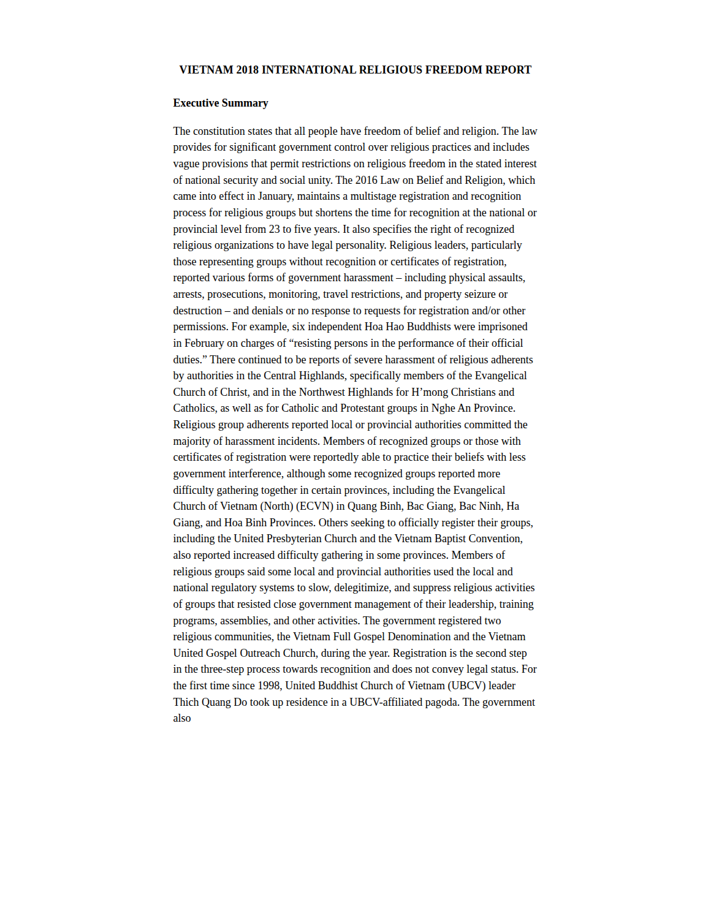VIETNAM 2018 INTERNATIONAL RELIGIOUS FREEDOM REPORT
Executive Summary
The constitution states that all people have freedom of belief and religion. The law provides for significant government control over religious practices and includes vague provisions that permit restrictions on religious freedom in the stated interest of national security and social unity. The 2016 Law on Belief and Religion, which came into effect in January, maintains a multistage registration and recognition process for religious groups but shortens the time for recognition at the national or provincial level from 23 to five years. It also specifies the right of recognized religious organizations to have legal personality. Religious leaders, particularly those representing groups without recognition or certificates of registration, reported various forms of government harassment – including physical assaults, arrests, prosecutions, monitoring, travel restrictions, and property seizure or destruction – and denials or no response to requests for registration and/or other permissions. For example, six independent Hoa Hao Buddhists were imprisoned in February on charges of “resisting persons in the performance of their official duties.” There continued to be reports of severe harassment of religious adherents by authorities in the Central Highlands, specifically members of the Evangelical Church of Christ, and in the Northwest Highlands for H’mong Christians and Catholics, as well as for Catholic and Protestant groups in Nghe An Province. Religious group adherents reported local or provincial authorities committed the majority of harassment incidents. Members of recognized groups or those with certificates of registration were reportedly able to practice their beliefs with less government interference, although some recognized groups reported more difficulty gathering together in certain provinces, including the Evangelical Church of Vietnam (North) (ECVN) in Quang Binh, Bac Giang, Bac Ninh, Ha Giang, and Hoa Binh Provinces. Others seeking to officially register their groups, including the United Presbyterian Church and the Vietnam Baptist Convention, also reported increased difficulty gathering in some provinces. Members of religious groups said some local and provincial authorities used the local and national regulatory systems to slow, delegitimize, and suppress religious activities of groups that resisted close government management of their leadership, training programs, assemblies, and other activities. The government registered two religious communities, the Vietnam Full Gospel Denomination and the Vietnam United Gospel Outreach Church, during the year. Registration is the second step in the three-step process towards recognition and does not convey legal status. For the first time since 1998, United Buddhist Church of Vietnam (UBCV) leader Thich Quang Do took up residence in a UBCV-affiliated pagoda. The government also